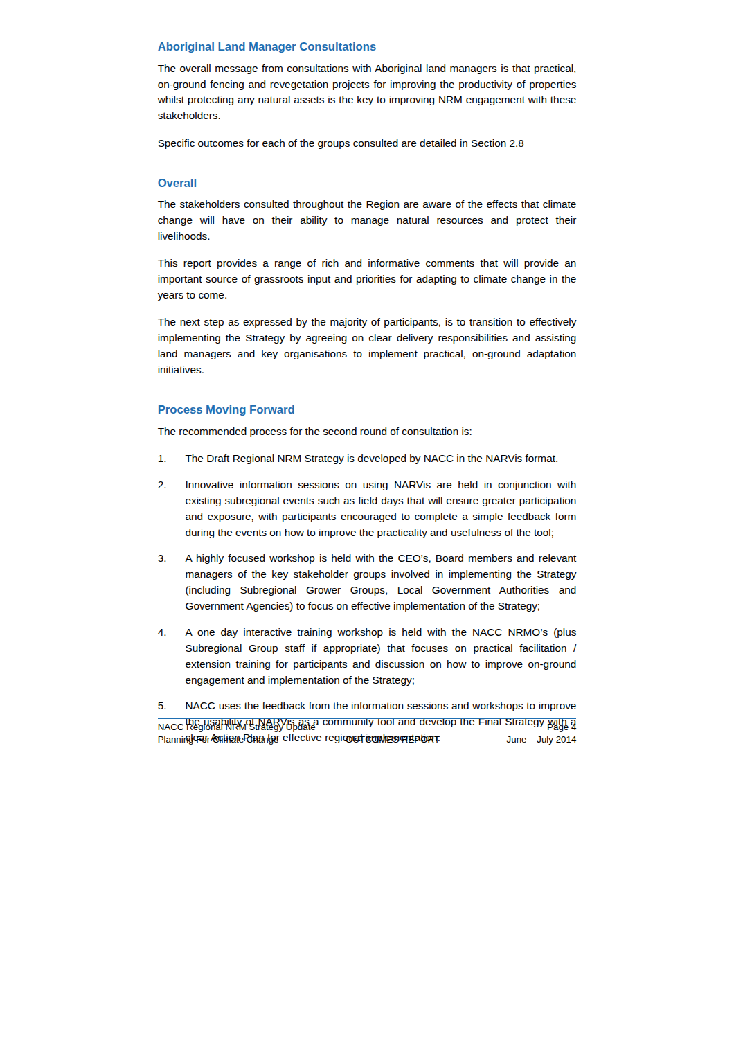Aboriginal Land Manager Consultations
The overall message from consultations with Aboriginal land managers is that practical, on-ground fencing and revegetation projects for improving the productivity of properties whilst protecting any natural assets is the key to improving NRM engagement with these stakeholders.
Specific outcomes for each of the groups consulted are detailed in Section 2.8
Overall
The stakeholders consulted throughout the Region are aware of the effects that climate change will have on their ability to manage natural resources and protect their livelihoods.
This report provides a range of rich and informative comments that will provide an important source of grassroots input and priorities for adapting to climate change in the years to come.
The next step as expressed by the majority of participants, is to transition to effectively implementing the Strategy by agreeing on clear delivery responsibilities and assisting land managers and key organisations to implement practical, on-ground adaptation initiatives.
Process Moving Forward
The recommended process for the second round of consultation is:
The Draft Regional NRM Strategy is developed by NACC in the NARVis format.
Innovative information sessions on using NARVis are held in conjunction with existing subregional events such as field days that will ensure greater participation and exposure, with participants encouraged to complete a simple feedback form during the events on how to improve the practicality and usefulness of the tool;
A highly focused workshop is held with the CEO’s, Board members and relevant managers of the key stakeholder groups involved in implementing the Strategy (including Subregional Grower Groups, Local Government Authorities and Government Agencies) to focus on effective implementation of the Strategy;
A one day interactive training workshop is held with the NACC NRMO’s (plus Subregional Group staff if appropriate) that focuses on practical facilitation / extension training for participants and discussion on how to improve on-ground engagement and implementation of the Strategy;
NACC uses the feedback from the information sessions and workshops to improve the usability of NARVis as a community tool and develop the Final Strategy with a clear Action Plan for effective regional implementation.
NACC Regional NRM Strategy Update Page 4
Planning For Climate Change OUTCOMES REPORT June – July 2014